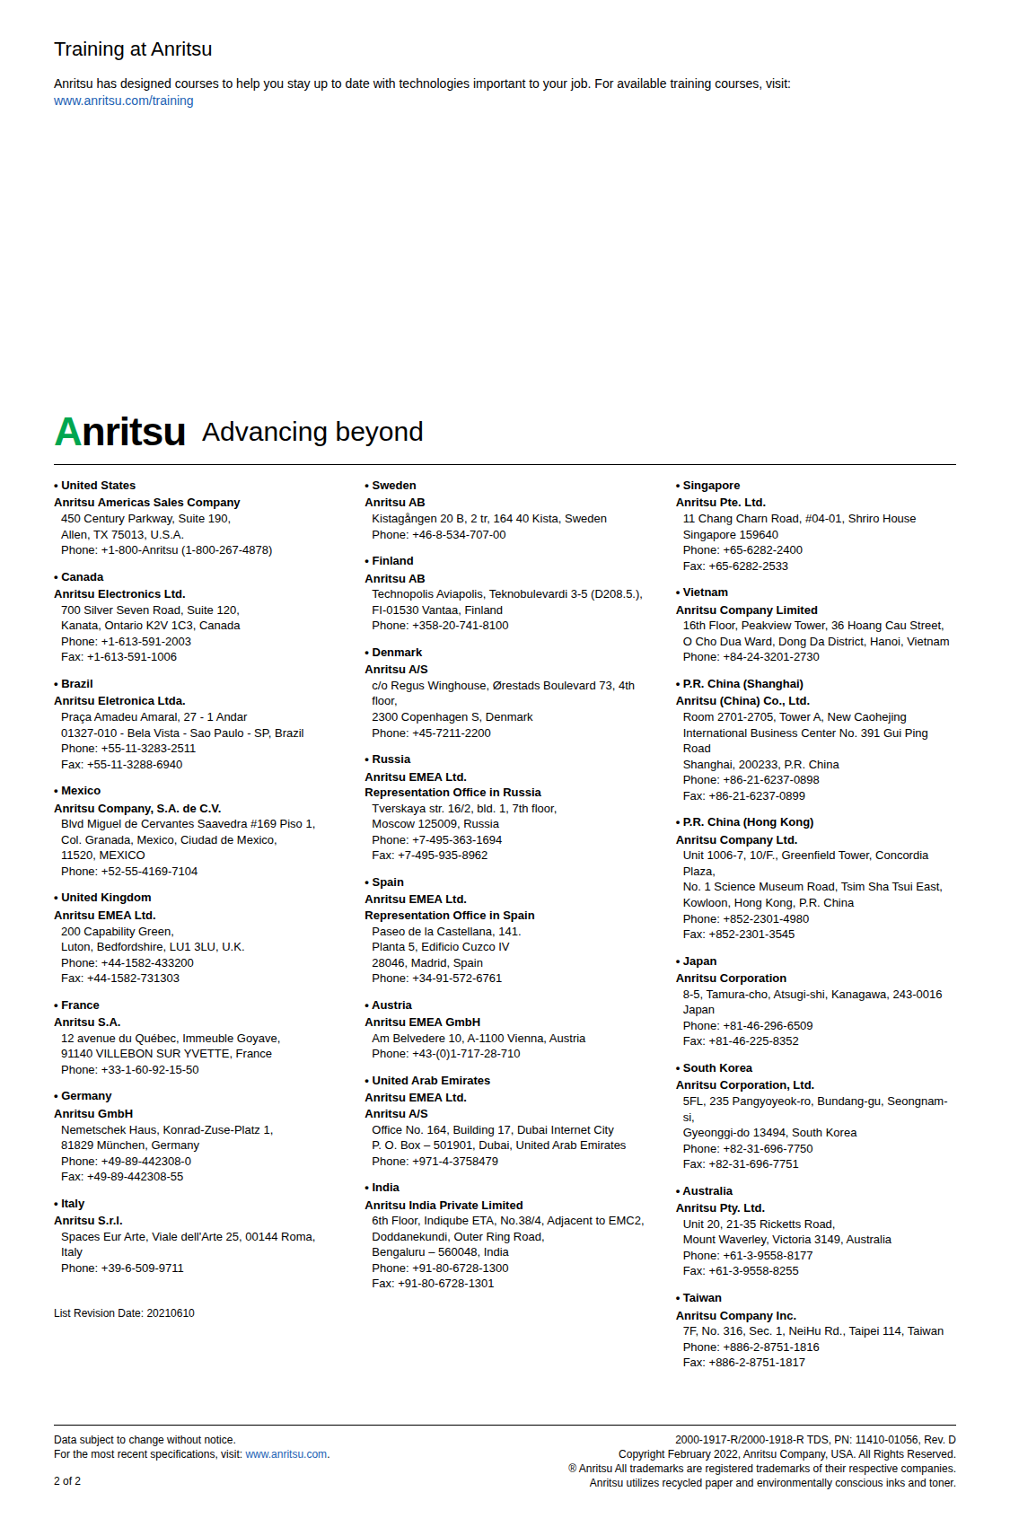Training at Anritsu
Anritsu has designed courses to help you stay up to date with technologies important to your job. For available training courses, visit: www.anritsu.com/training
Anritsu Advancing beyond
• United States
Anritsu Americas Sales Company
450 Century Parkway, Suite 190,
Allen, TX 75013, U.S.A.
Phone: +1-800-Anritsu (1-800-267-4878)
• Canada
Anritsu Electronics Ltd.
700 Silver Seven Road, Suite 120,
Kanata, Ontario K2V 1C3, Canada
Phone: +1-613-591-2003
Fax: +1-613-591-1006
• Brazil
Anritsu Eletronica Ltda.
Praça Amadeu Amaral, 27 - 1 Andar
01327-010 - Bela Vista - Sao Paulo - SP, Brazil
Phone: +55-11-3283-2511
Fax: +55-11-3288-6940
• Mexico
Anritsu Company, S.A. de C.V.
Blvd Miguel de Cervantes Saavedra #169 Piso 1,
Col. Granada, Mexico, Ciudad de Mexico,
11520, MEXICO
Phone: +52-55-4169-7104
• United Kingdom
Anritsu EMEA Ltd.
200 Capability Green,
Luton, Bedfordshire, LU1 3LU, U.K.
Phone: +44-1582-433200
Fax: +44-1582-731303
• France
Anritsu S.A.
12 avenue du Québec, Immeuble Goyave,
91140 VILLEBON SUR YVETTE, France
Phone: +33-1-60-92-15-50
• Germany
Anritsu GmbH
Nemetschek Haus, Konrad-Zuse-Platz 1,
81829 München, Germany
Phone: +49-89-442308-0
Fax: +49-89-442308-55
• Italy
Anritsu S.r.l.
Spaces Eur Arte, Viale dell'Arte 25, 00144 Roma, Italy
Phone: +39-6-509-9711
List Revision Date: 20210610
• Sweden
Anritsu AB
Kistagången 20 B, 2 tr, 164 40 Kista, Sweden
Phone: +46-8-534-707-00
• Finland
Anritsu AB
Technopolis Aviapolis, Teknobulevardi 3-5 (D208.5.),
FI-01530 Vantaa, Finland
Phone: +358-20-741-8100
• Denmark
Anritsu A/S
c/o Regus Winghouse, Ørestads Boulevard 73, 4th floor,
2300 Copenhagen S, Denmark
Phone: +45-7211-2200
• Russia
Anritsu EMEA Ltd.
Representation Office in Russia
Tverskaya str. 16/2, bld. 1, 7th floor,
Moscow 125009, Russia
Phone: +7-495-363-1694
Fax: +7-495-935-8962
• Spain
Anritsu EMEA Ltd.
Representation Office in Spain
Paseo de la Castellana, 141.
Planta 5, Edificio Cuzco IV
28046, Madrid, Spain
Phone: +34-91-572-6761
• Austria
Anritsu EMEA GmbH
Am Belvedere 10, A-1100 Vienna, Austria
Phone: +43-(0)1-717-28-710
• United Arab Emirates
Anritsu EMEA Ltd.
Anritsu A/S
Office No. 164, Building 17, Dubai Internet City
P. O. Box – 501901, Dubai, United Arab Emirates
Phone: +971-4-3758479
• India
Anritsu India Private Limited
6th Floor, Indiqube ETA, No.38/4, Adjacent to EMC2,
Doddanekundi, Outer Ring Road,
Bengaluru – 560048, India
Phone: +91-80-6728-1300
Fax: +91-80-6728-1301
• Singapore
Anritsu Pte. Ltd.
11 Chang Charn Road, #04-01, Shriro House
Singapore 159640
Phone: +65-6282-2400
Fax: +65-6282-2533
• Vietnam
Anritsu Company Limited
16th Floor, Peakview Tower, 36 Hoang Cau Street,
O Cho Dua Ward, Dong Da District, Hanoi, Vietnam
Phone: +84-24-3201-2730
• P.R. China (Shanghai)
Anritsu (China) Co., Ltd.
Room 2701-2705, Tower A, New Caohejing
International Business Center No. 391 Gui Ping Road
Shanghai, 200233, P.R. China
Phone: +86-21-6237-0898
Fax: +86-21-6237-0899
• P.R. China (Hong Kong)
Anritsu Company Ltd.
Unit 1006-7, 10/F., Greenfield Tower, Concordia Plaza,
No. 1 Science Museum Road, Tsim Sha Tsui East,
Kowloon, Hong Kong, P.R. China
Phone: +852-2301-4980
Fax: +852-2301-3545
• Japan
Anritsu Corporation
8-5, Tamura-cho, Atsugi-shi, Kanagawa, 243-0016 Japan
Phone: +81-46-296-6509
Fax: +81-46-225-8352
• South Korea
Anritsu Corporation, Ltd.
5FL, 235 Pangyoyeok-ro, Bundang-gu, Seongnam-si,
Gyeonggi-do 13494, South Korea
Phone: +82-31-696-7750
Fax: +82-31-696-7751
• Australia
Anritsu Pty. Ltd.
Unit 20, 21-35 Ricketts Road,
Mount Waverley, Victoria 3149, Australia
Phone: +61-3-9558-8177
Fax: +61-3-9558-8255
• Taiwan
Anritsu Company Inc.
7F, No. 316, Sec. 1, NeiHu Rd., Taipei 114, Taiwan
Phone: +886-2-8751-1816
Fax: +886-2-8751-1817
Data subject to change without notice.
For the most recent specifications, visit: www.anritsu.com.
2 of 2
2000-1917-R/2000-1918-R TDS, PN: 11410-01056, Rev. D
Copyright February 2022, Anritsu Company, USA. All Rights Reserved.
® Anritsu All trademarks are registered trademarks of their respective companies.
Anritsu utilizes recycled paper and environmentally conscious inks and toner.